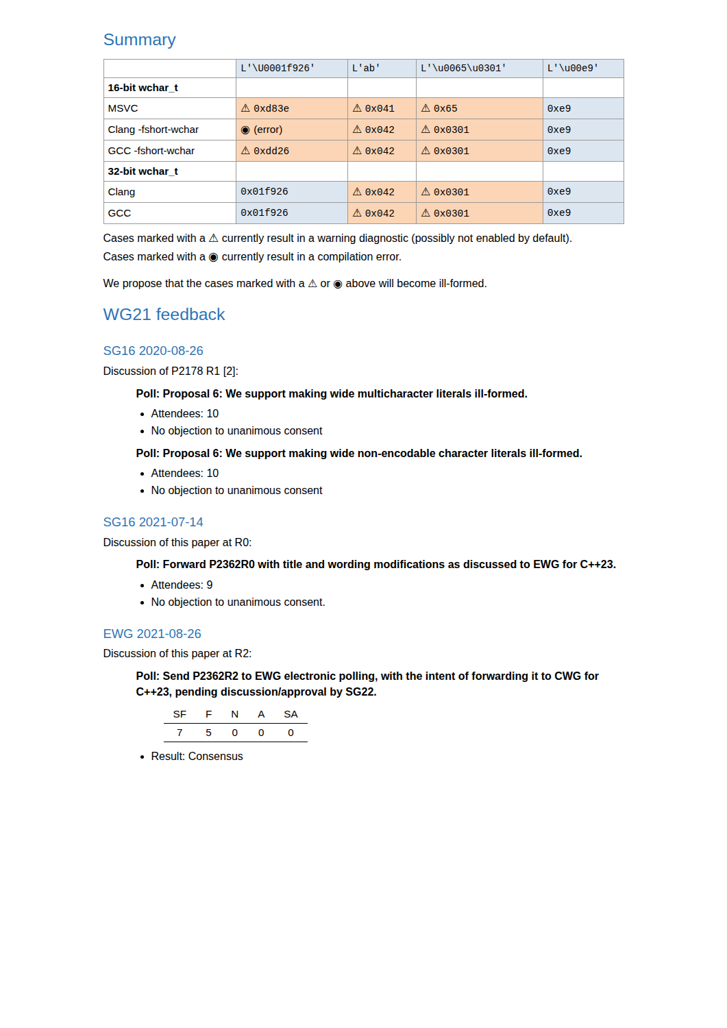Summary
| | L'\U0001f926' | L'ab' | L'\u0065\u0301' | L'\u00e9' |
| --- | --- | --- | --- | --- |
| 16-bit wchar_t | | | | |
| MSVC | 0xd83e | 0x041 | 0x65 | 0xe9 |
| Clang -fshort-wchar | (error) | 0x042 | 0x0301 | 0xe9 |
| GCC -fshort-wchar | 0xdd26 | 0x042 | 0x0301 | 0xe9 |
| 32-bit wchar_t | | | | |
| Clang | 0x01f926 | 0x042 | 0x0301 | 0xe9 |
| GCC | 0x01f926 | 0x042 | 0x0301 | 0xe9 |
Cases marked with a ⚠ currently result in a warning diagnostic (possibly not enabled by default).
Cases marked with a ◉ currently result in a compilation error.
We propose that the cases marked with a ⚠ or ◉ above will become ill-formed.
WG21 feedback
SG16 2020-08-26
Discussion of P2178 R1 [2]:
Poll: Proposal 6: We support making wide multicharacter literals ill-formed.
Attendees: 10
No objection to unanimous consent
Poll: Proposal 6: We support making wide non-encodable character literals ill-formed.
Attendees: 10
No objection to unanimous consent
SG16 2021-07-14
Discussion of this paper at R0:
Poll: Forward P2362R0 with title and wording modifications as discussed to EWG for C++23.
Attendees: 9
No objection to unanimous consent.
EWG 2021-08-26
Discussion of this paper at R2:
Poll: Send P2362R2 to EWG electronic polling, with the intent of forwarding it to CWG for C++23, pending discussion/approval by SG22.
| SF | F | N | A | SA |
| --- | --- | --- | --- | --- |
| 7 | 5 | 0 | 0 | 0 |
Result: Consensus